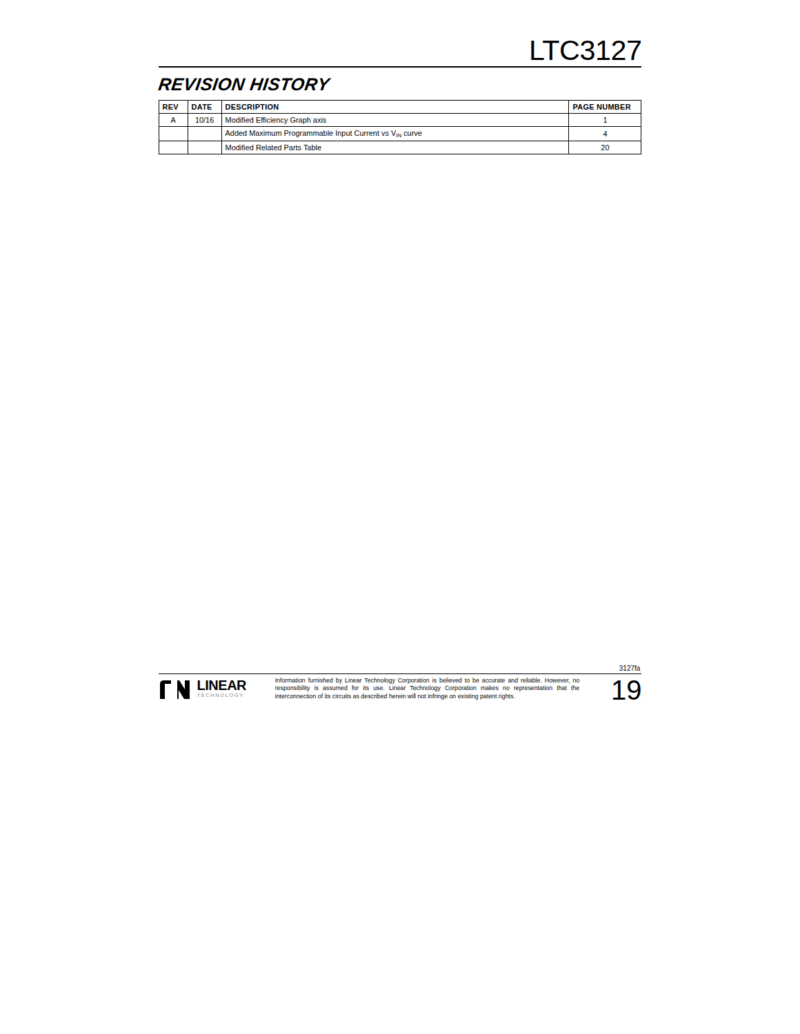LTC3127
REVISION HISTORY
| REV | DATE | DESCRIPTION | PAGE NUMBER |
| --- | --- | --- | --- |
| A | 10/16 | Modified Efficiency Graph axis | 1 |
| | | Added Maximum Programmable Input Current vs V IN curve | 4 |
| | | Modified Related Parts Table | 20 |
3127fa
LINEAR TECHNOLOGY
Information furnished by Linear Technology Corporation is believed to be accurate and reliable. However, no responsibility is assumed for its use. Linear Technology Corporation makes no representation that the interconnection of its circuits as described herein will not infringe on existing patent rights.
19